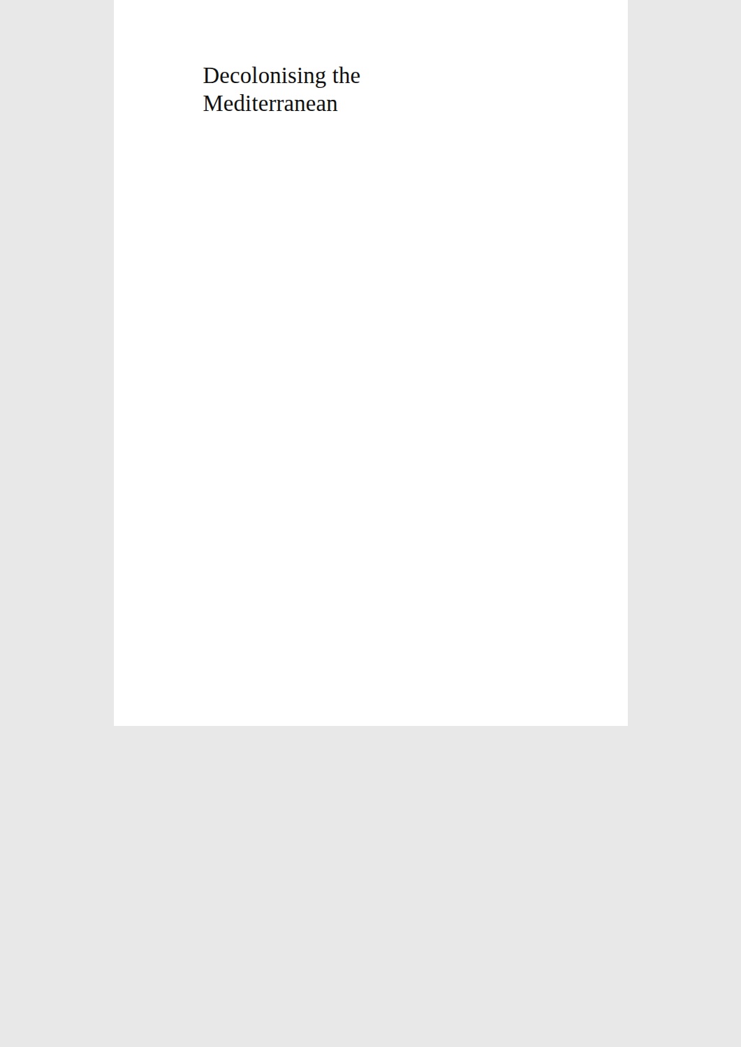Decolonising the
Mediterranean